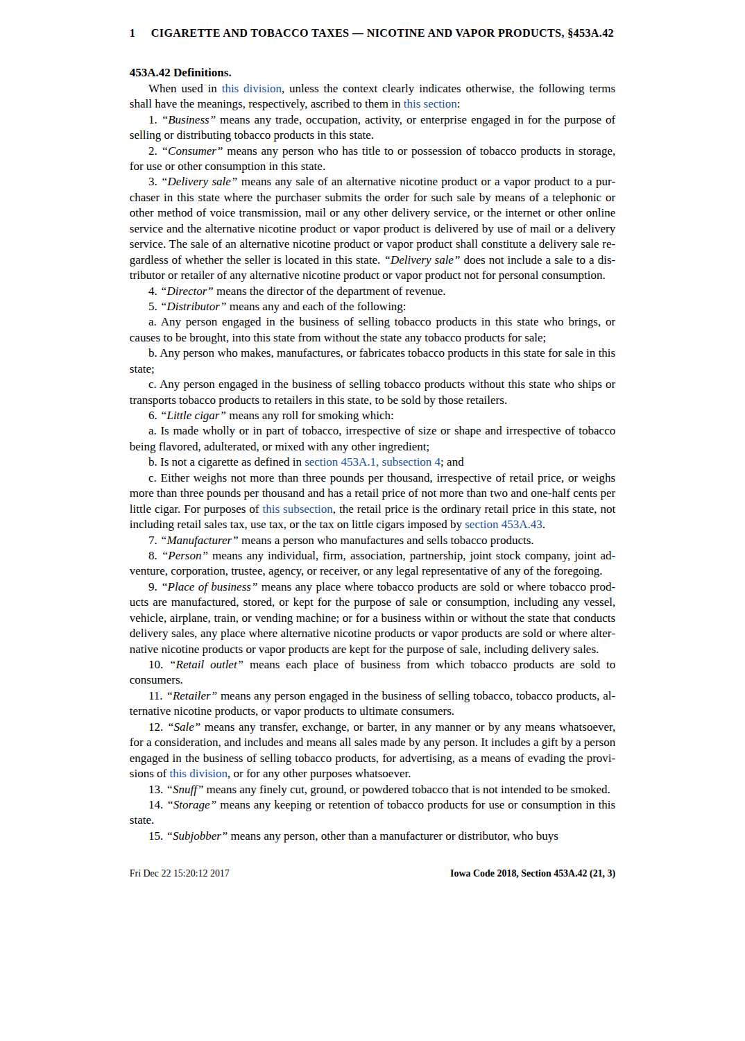1 CIGARETTE AND TOBACCO TAXES — NICOTINE AND VAPOR PRODUCTS, §453A.42
453A.42 Definitions.
When used in this division, unless the context clearly indicates otherwise, the following terms shall have the meanings, respectively, ascribed to them in this section:
1. “Business” means any trade, occupation, activity, or enterprise engaged in for the purpose of selling or distributing tobacco products in this state.
2. “Consumer” means any person who has title to or possession of tobacco products in storage, for use or other consumption in this state.
3. “Delivery sale” means any sale of an alternative nicotine product or a vapor product to a purchaser in this state where the purchaser submits the order for such sale by means of a telephonic or other method of voice transmission, mail or any other delivery service, or the internet or other online service and the alternative nicotine product or vapor product is delivered by use of mail or a delivery service. The sale of an alternative nicotine product or vapor product shall constitute a delivery sale regardless of whether the seller is located in this state. “Delivery sale” does not include a sale to a distributor or retailer of any alternative nicotine product or vapor product not for personal consumption.
4. “Director” means the director of the department of revenue.
5. “Distributor” means any and each of the following:
a. Any person engaged in the business of selling tobacco products in this state who brings, or causes to be brought, into this state from without the state any tobacco products for sale;
b. Any person who makes, manufactures, or fabricates tobacco products in this state for sale in this state;
c. Any person engaged in the business of selling tobacco products without this state who ships or transports tobacco products to retailers in this state, to be sold by those retailers.
6. “Little cigar” means any roll for smoking which:
a. Is made wholly or in part of tobacco, irrespective of size or shape and irrespective of tobacco being flavored, adulterated, or mixed with any other ingredient;
b. Is not a cigarette as defined in section 453A.1, subsection 4; and
c. Either weighs not more than three pounds per thousand, irrespective of retail price, or weighs more than three pounds per thousand and has a retail price of not more than two and one-half cents per little cigar. For purposes of this subsection, the retail price is the ordinary retail price in this state, not including retail sales tax, use tax, or the tax on little cigars imposed by section 453A.43.
7. “Manufacturer” means a person who manufactures and sells tobacco products.
8. “Person” means any individual, firm, association, partnership, joint stock company, joint adventure, corporation, trustee, agency, or receiver, or any legal representative of any of the foregoing.
9. “Place of business” means any place where tobacco products are sold or where tobacco products are manufactured, stored, or kept for the purpose of sale or consumption, including any vessel, vehicle, airplane, train, or vending machine; or for a business within or without the state that conducts delivery sales, any place where alternative nicotine products or vapor products are sold or where alternative nicotine products or vapor products are kept for the purpose of sale, including delivery sales.
10. “Retail outlet” means each place of business from which tobacco products are sold to consumers.
11. “Retailer” means any person engaged in the business of selling tobacco, tobacco products, alternative nicotine products, or vapor products to ultimate consumers.
12. “Sale” means any transfer, exchange, or barter, in any manner or by any means whatsoever, for a consideration, and includes and means all sales made by any person. It includes a gift by a person engaged in the business of selling tobacco products, for advertising, as a means of evading the provisions of this division, or for any other purposes whatsoever.
13. “Snuff” means any finely cut, ground, or powdered tobacco that is not intended to be smoked.
14. “Storage” means any keeping or retention of tobacco products for use or consumption in this state.
15. “Subjobber” means any person, other than a manufacturer or distributor, who buys
Fri Dec 22 15:20:12 2017 Iowa Code 2018, Section 453A.42 (21, 3)